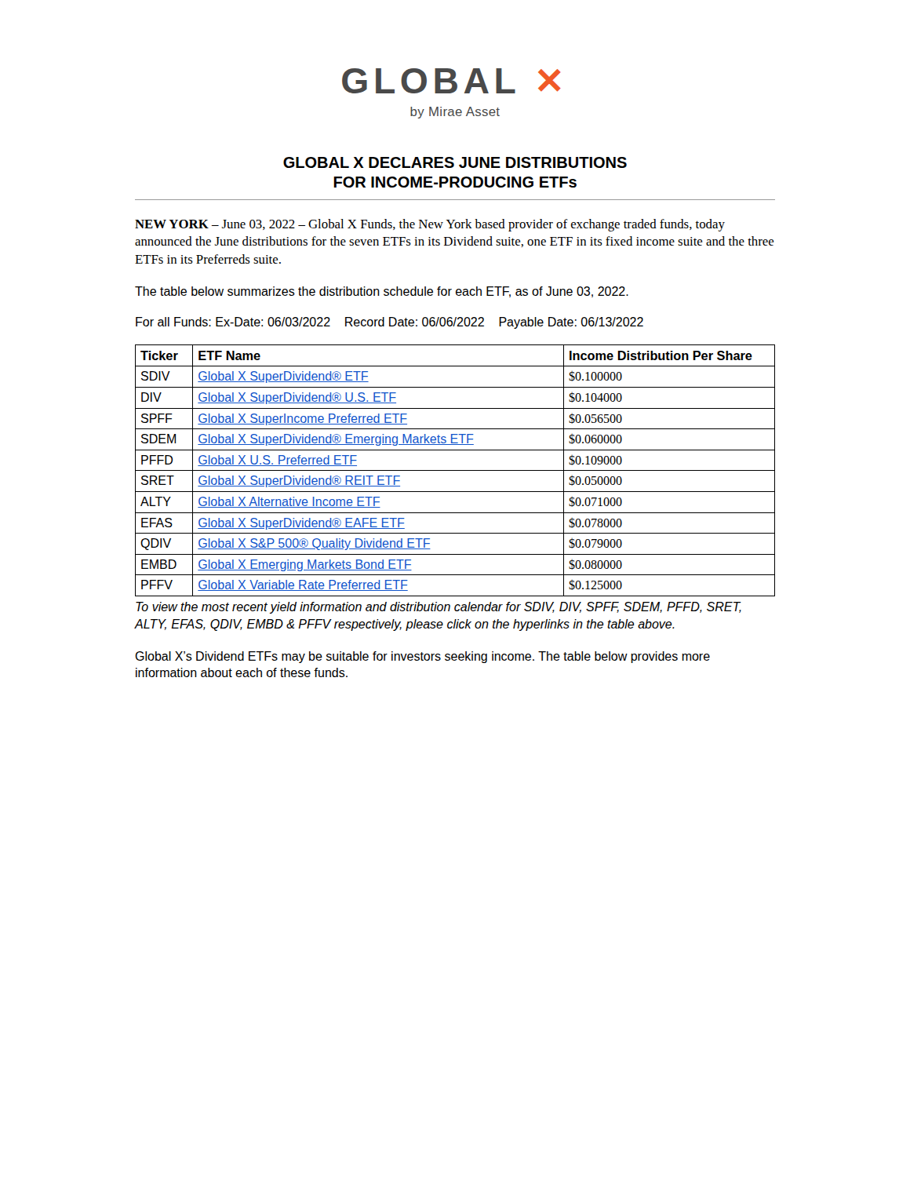GLOBAL ✕
by Mirae Asset
GLOBAL X DECLARES JUNE DISTRIBUTIONS
FOR INCOME-PRODUCING ETFs
NEW YORK – June 03, 2022 – Global X Funds, the New York based provider of exchange traded funds, today announced the June distributions for the seven ETFs in its Dividend suite, one ETF in its fixed income suite and the three ETFs in its Preferreds suite.
The table below summarizes the distribution schedule for each ETF, as of June 03, 2022.
For all Funds: Ex-Date: 06/03/2022 Record Date: 06/06/2022 Payable Date: 06/13/2022
| Ticker | ETF Name | Income Distribution Per Share |
| --- | --- | --- |
| SDIV | Global X SuperDividend® ETF | $0.100000 |
| DIV | Global X SuperDividend® U.S. ETF | $0.104000 |
| SPFF | Global X SuperIncome Preferred ETF | $0.056500 |
| SDEM | Global X SuperDividend® Emerging Markets ETF | $0.060000 |
| PFFD | Global X U.S. Preferred ETF | $0.109000 |
| SRET | Global X SuperDividend® REIT ETF | $0.050000 |
| ALTY | Global X Alternative Income ETF | $0.071000 |
| EFAS | Global X SuperDividend® EAFE ETF | $0.078000 |
| QDIV | Global X S&P 500® Quality Dividend ETF | $0.079000 |
| EMBD | Global X Emerging Markets Bond ETF | $0.080000 |
| PFFV | Global X Variable Rate Preferred ETF | $0.125000 |
To view the most recent yield information and distribution calendar for SDIV, DIV, SPFF, SDEM, PFFD, SRET, ALTY, EFAS, QDIV, EMBD & PFFV respectively, please click on the hyperlinks in the table above.
Global X’s Dividend ETFs may be suitable for investors seeking income. The table below provides more information about each of these funds.